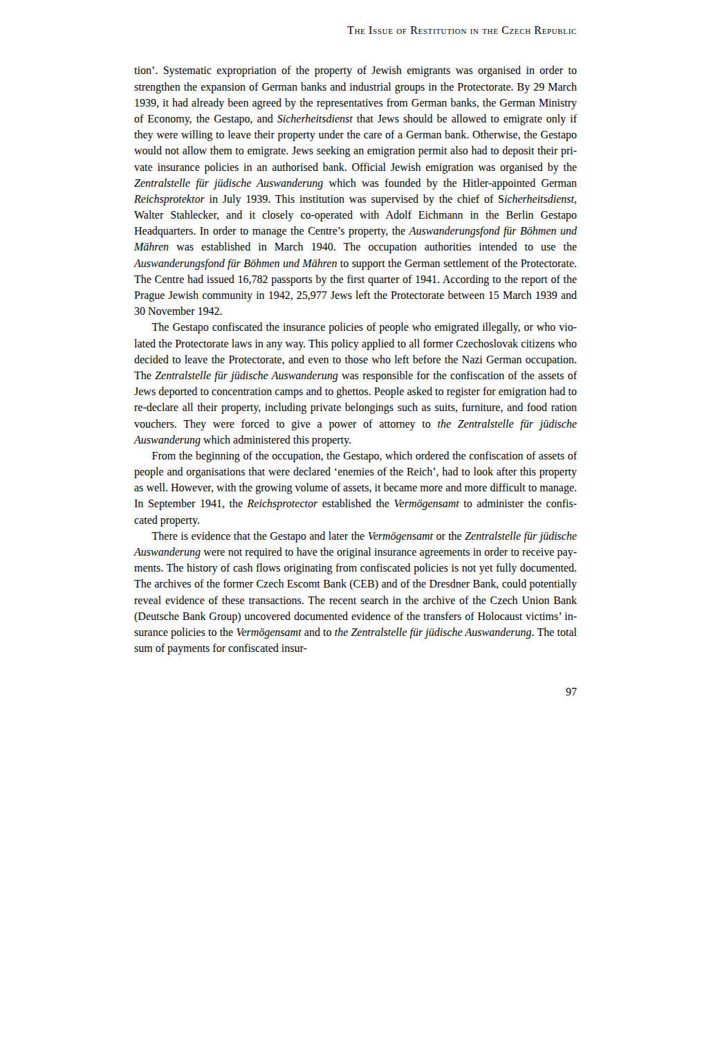The Issue of Restitution in the Czech Republic
tion’. Systematic expropriation of the property of Jewish emigrants was organised in order to strengthen the expansion of German banks and industrial groups in the Protectorate. By 29 March 1939, it had already been agreed by the representatives from German banks, the German Ministry of Economy, the Gestapo, and Sicherheitsdienst that Jews should be allowed to emigrate only if they were willing to leave their property under the care of a German bank. Otherwise, the Gestapo would not allow them to emigrate. Jews seeking an emigration permit also had to deposit their private insurance policies in an authorised bank. Official Jewish emigration was organised by the Zentralstelle für jüdische Auswanderung which was founded by the Hitler-appointed German Reichsprotektor in July 1939. This institution was supervised by the chief of Sicherheitsdienst, Walter Stahlecker, and it closely co-operated with Adolf Eichmann in the Berlin Gestapo Headquarters. In order to manage the Centre’s property, the Auswanderungsfond für Böhmen und Mähren was established in March 1940. The occupation authorities intended to use the Auswanderungsfond für Böhmen und Mähren to support the German settlement of the Protectorate. The Centre had issued 16,782 passports by the first quarter of 1941. According to the report of the Prague Jewish community in 1942, 25,977 Jews left the Protectorate between 15 March 1939 and 30 November 1942.
The Gestapo confiscated the insurance policies of people who emigrated illegally, or who violated the Protectorate laws in any way. This policy applied to all former Czechoslovak citizens who decided to leave the Protectorate, and even to those who left before the Nazi German occupation. The Zentralstelle für jüdische Auswanderung was responsible for the confiscation of the assets of Jews deported to concentration camps and to ghettos. People asked to register for emigration had to re-declare all their property, including private belongings such as suits, furniture, and food ration vouchers. They were forced to give a power of attorney to the Zentralstelle für jüdische Auswanderung which administered this property.
From the beginning of the occupation, the Gestapo, which ordered the confiscation of assets of people and organisations that were declared ‘enemies of the Reich’, had to look after this property as well. However, with the growing volume of assets, it became more and more difficult to manage. In September 1941, the Reichsprotector established the Vermögensamt to administer the confiscated property.
There is evidence that the Gestapo and later the Vermögensamt or the Zentralstelle für jüdische Auswanderung were not required to have the original insurance agreements in order to receive payments. The history of cash flows originating from confiscated policies is not yet fully documented. The archives of the former Czech Escomt Bank (CEB) and of the Dresdner Bank, could potentially reveal evidence of these transactions. The recent search in the archive of the Czech Union Bank (Deutsche Bank Group) uncovered documented evidence of the transfers of Holocaust victims’ insurance policies to the Vermögensamt and to the Zentralstelle für jüdische Auswanderung. The total sum of payments for confiscated insur-
97